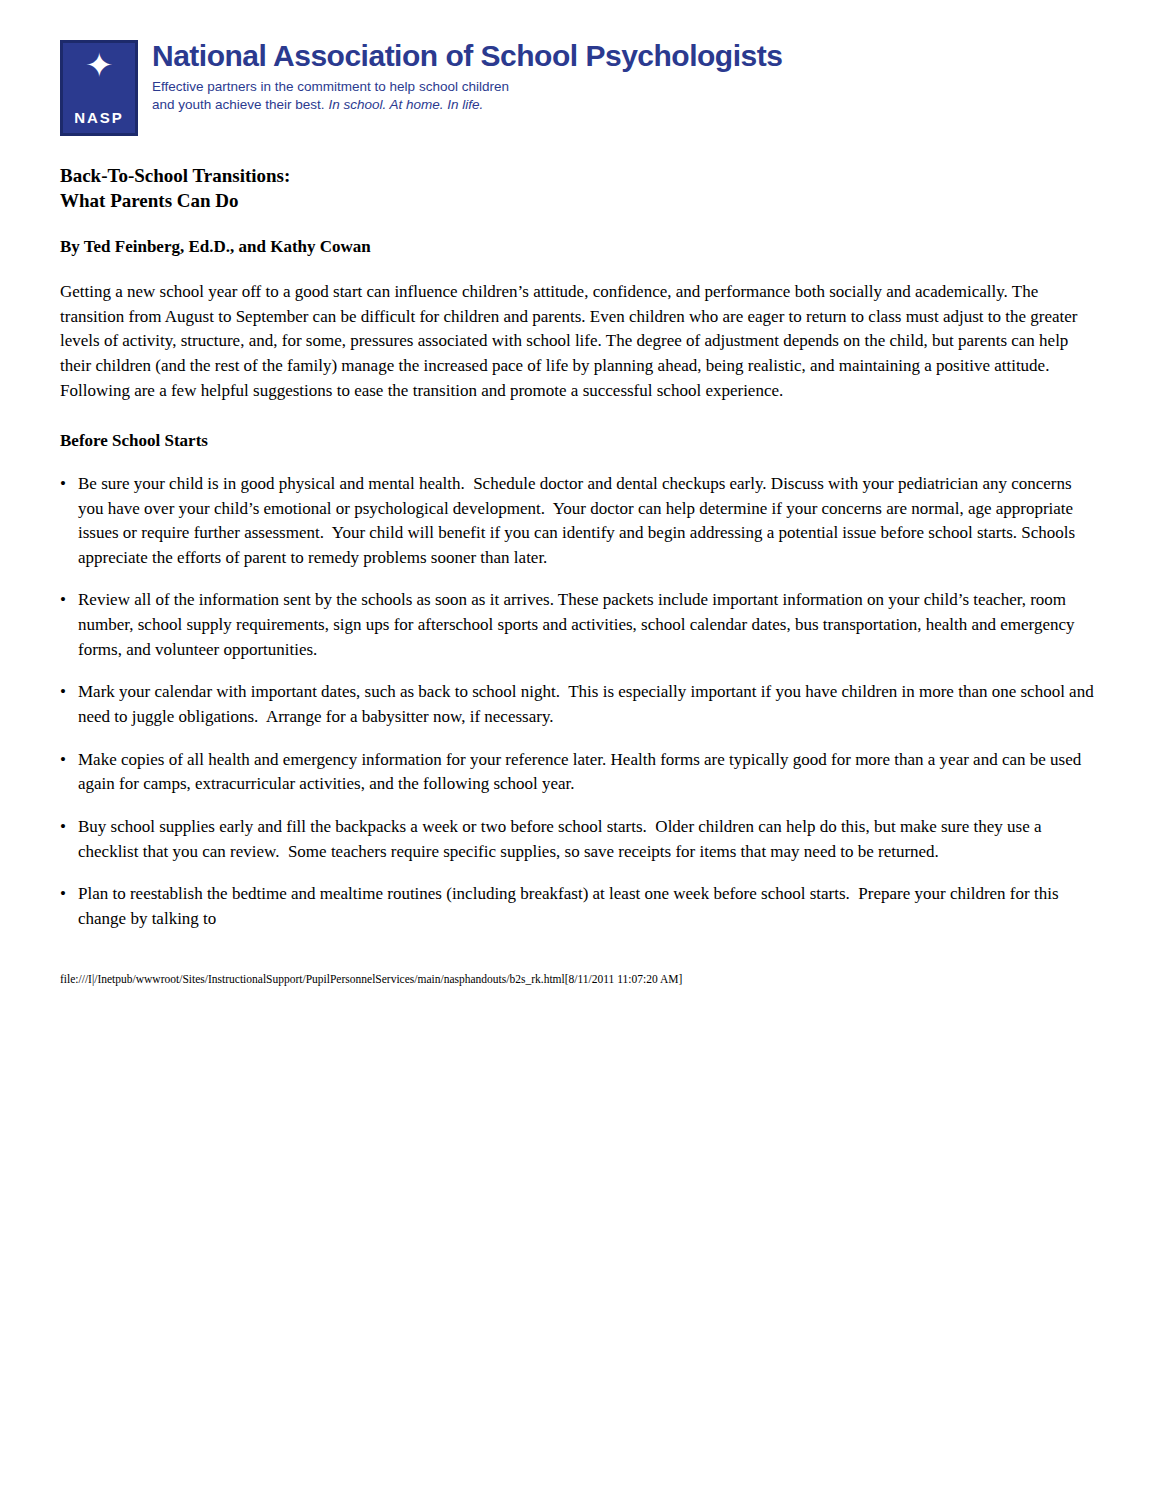✦ NASP
National Association of School Psychologists
Effective partners in the commitment to help school children
and youth achieve their best. In school. At home. In life.
Back-To-School Transitions:
What Parents Can Do
By Ted Feinberg, Ed.D., and Kathy Cowan
Getting a new school year off to a good start can influence children’s attitude, confidence, and performance both socially and academically. The transition from August to September can be difficult for children and parents. Even children who are eager to return to class must adjust to the greater levels of activity, structure, and, for some, pressures associated with school life. The degree of adjustment depends on the child, but parents can help their children (and the rest of the family) manage the increased pace of life by planning ahead, being realistic, and maintaining a positive attitude. Following are a few helpful suggestions to ease the transition and promote a successful school experience.
Before School Starts
Be sure your child is in good physical and mental health. Schedule doctor and dental checkups early. Discuss with your pediatrician any concerns you have over your child’s emotional or psychological development. Your doctor can help determine if your concerns are normal, age appropriate issues or require further assessment. Your child will benefit if you can identify and begin addressing a potential issue before school starts. Schools appreciate the efforts of parent to remedy problems sooner than later.
Review all of the information sent by the schools as soon as it arrives. These packets include important information on your child’s teacher, room number, school supply requirements, sign ups for afterschool sports and activities, school calendar dates, bus transportation, health and emergency forms, and volunteer opportunities.
Mark your calendar with important dates, such as back to school night. This is especially important if you have children in more than one school and need to juggle obligations. Arrange for a babysitter now, if necessary.
Make copies of all health and emergency information for your reference later. Health forms are typically good for more than a year and can be used again for camps, extracurricular activities, and the following school year.
Buy school supplies early and fill the backpacks a week or two before school starts. Older children can help do this, but make sure they use a checklist that you can review. Some teachers require specific supplies, so save receipts for items that may need to be returned.
Plan to reestablish the bedtime and mealtime routines (including breakfast) at least one week before school starts. Prepare your children for this change by talking to
file:///I|/Inetpub/wwwroot/Sites/InstructionalSupport/PupilPersonnelServices/main/nasphandouts/b2s_rk.html[8/11/2011 11:07:20 AM]